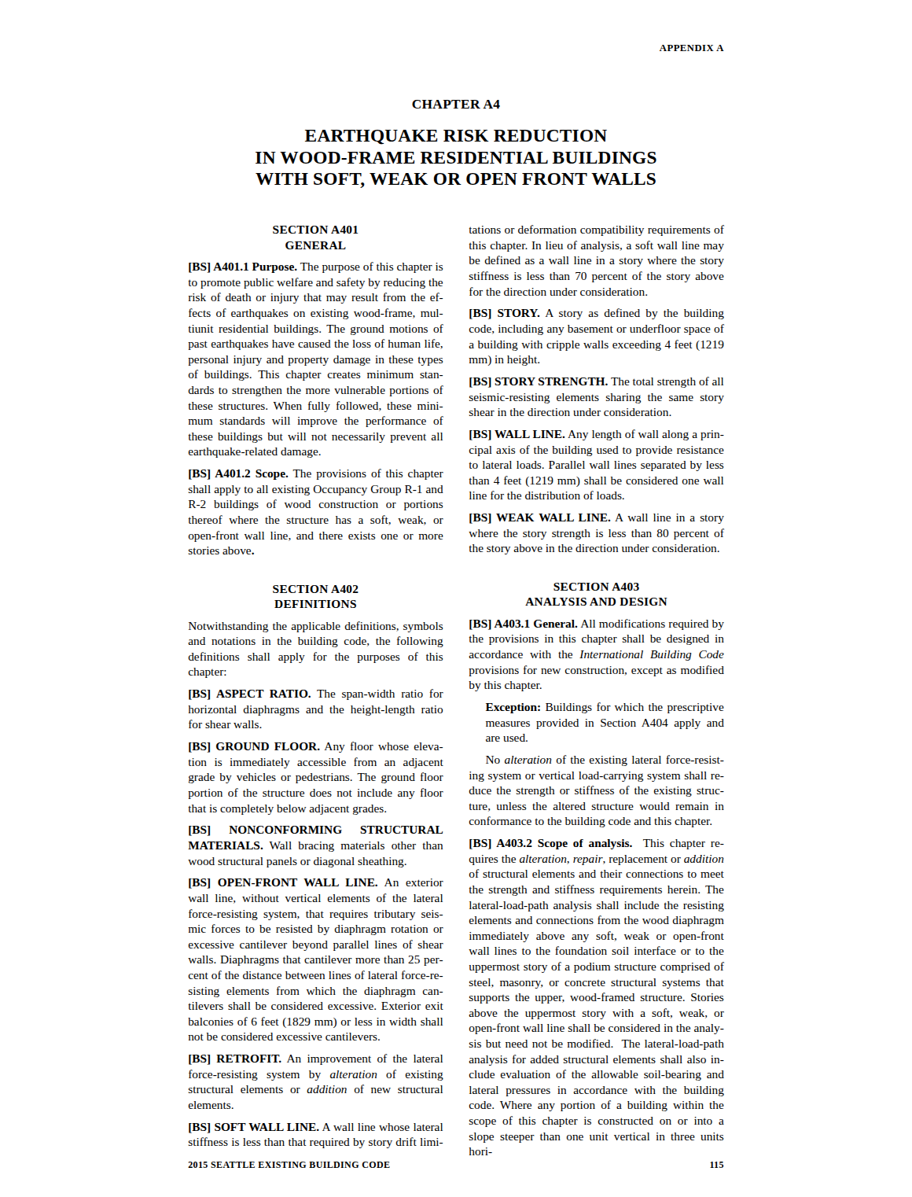APPENDIX A
CHAPTER A4
EARTHQUAKE RISK REDUCTION
IN WOOD-FRAME RESIDENTIAL BUILDINGS
WITH SOFT, WEAK OR OPEN FRONT WALLS
SECTION A401
GENERAL
[BS] A401.1 Purpose. The purpose of this chapter is to promote public welfare and safety by reducing the risk of death or injury that may result from the effects of earthquakes on existing wood-frame, multiunit residential buildings. The ground motions of past earthquakes have caused the loss of human life, personal injury and property damage in these types of buildings. This chapter creates minimum standards to strengthen the more vulnerable portions of these structures. When fully followed, these minimum standards will improve the performance of these buildings but will not necessarily prevent all earthquake-related damage.
[BS] A401.2 Scope. The provisions of this chapter shall apply to all existing Occupancy Group R-1 and R-2 buildings of wood construction or portions thereof where the structure has a soft, weak, or open-front wall line, and there exists one or more stories above.
SECTION A402
DEFINITIONS
Notwithstanding the applicable definitions, symbols and notations in the building code, the following definitions shall apply for the purposes of this chapter:
[BS] ASPECT RATIO. The span-width ratio for horizontal diaphragms and the height-length ratio for shear walls.
[BS] GROUND FLOOR. Any floor whose elevation is immediately accessible from an adjacent grade by vehicles or pedestrians. The ground floor portion of the structure does not include any floor that is completely below adjacent grades.
[BS] NONCONFORMING STRUCTURAL MATERIALS. Wall bracing materials other than wood structural panels or diagonal sheathing.
[BS] OPEN-FRONT WALL LINE. An exterior wall line, without vertical elements of the lateral force-resisting system, that requires tributary seismic forces to be resisted by diaphragm rotation or excessive cantilever beyond parallel lines of shear walls. Diaphragms that cantilever more than 25 percent of the distance between lines of lateral force-resisting elements from which the diaphragm cantilevers shall be considered excessive. Exterior exit balconies of 6 feet (1829 mm) or less in width shall not be considered excessive cantilevers.
[BS] RETROFIT. An improvement of the lateral force-resisting system by alteration of existing structural elements or addition of new structural elements.
[BS] SOFT WALL LINE. A wall line whose lateral stiffness is less than that required by story drift limitations or deformation compatibility requirements of this chapter. In lieu of analysis, a soft wall line may be defined as a wall line in a story where the story stiffness is less than 70 percent of the story above for the direction under consideration.
[BS] STORY. A story as defined by the building code, including any basement or underfloor space of a building with cripple walls exceeding 4 feet (1219 mm) in height.
[BS] STORY STRENGTH. The total strength of all seismic-resisting elements sharing the same story shear in the direction under consideration.
[BS] WALL LINE. Any length of wall along a principal axis of the building used to provide resistance to lateral loads. Parallel wall lines separated by less than 4 feet (1219 mm) shall be considered one wall line for the distribution of loads.
[BS] WEAK WALL LINE. A wall line in a story where the story strength is less than 80 percent of the story above in the direction under consideration.
SECTION A403
ANALYSIS AND DESIGN
[BS] A403.1 General. All modifications required by the provisions in this chapter shall be designed in accordance with the International Building Code provisions for new construction, except as modified by this chapter.
Exception: Buildings for which the prescriptive measures provided in Section A404 apply and are used.
No alteration of the existing lateral force-resisting system or vertical load-carrying system shall reduce the strength or stiffness of the existing structure, unless the altered structure would remain in conformance to the building code and this chapter.
[BS] A403.2 Scope of analysis. This chapter requires the alteration, repair, replacement or addition of structural elements and their connections to meet the strength and stiffness requirements herein. The lateral-load-path analysis shall include the resisting elements and connections from the wood diaphragm immediately above any soft, weak or open-front wall lines to the foundation soil interface or to the uppermost story of a podium structure comprised of steel, masonry, or concrete structural systems that supports the upper, wood-framed structure. Stories above the uppermost story with a soft, weak, or open-front wall line shall be considered in the analysis but need not be modified. The lateral-load-path analysis for added structural elements shall also include evaluation of the allowable soil-bearing and lateral pressures in accordance with the building code. Where any portion of a building within the scope of this chapter is constructed on or into a slope steeper than one unit vertical in three units hori-
2015 SEATTLE EXISTING BUILDING CODE 115